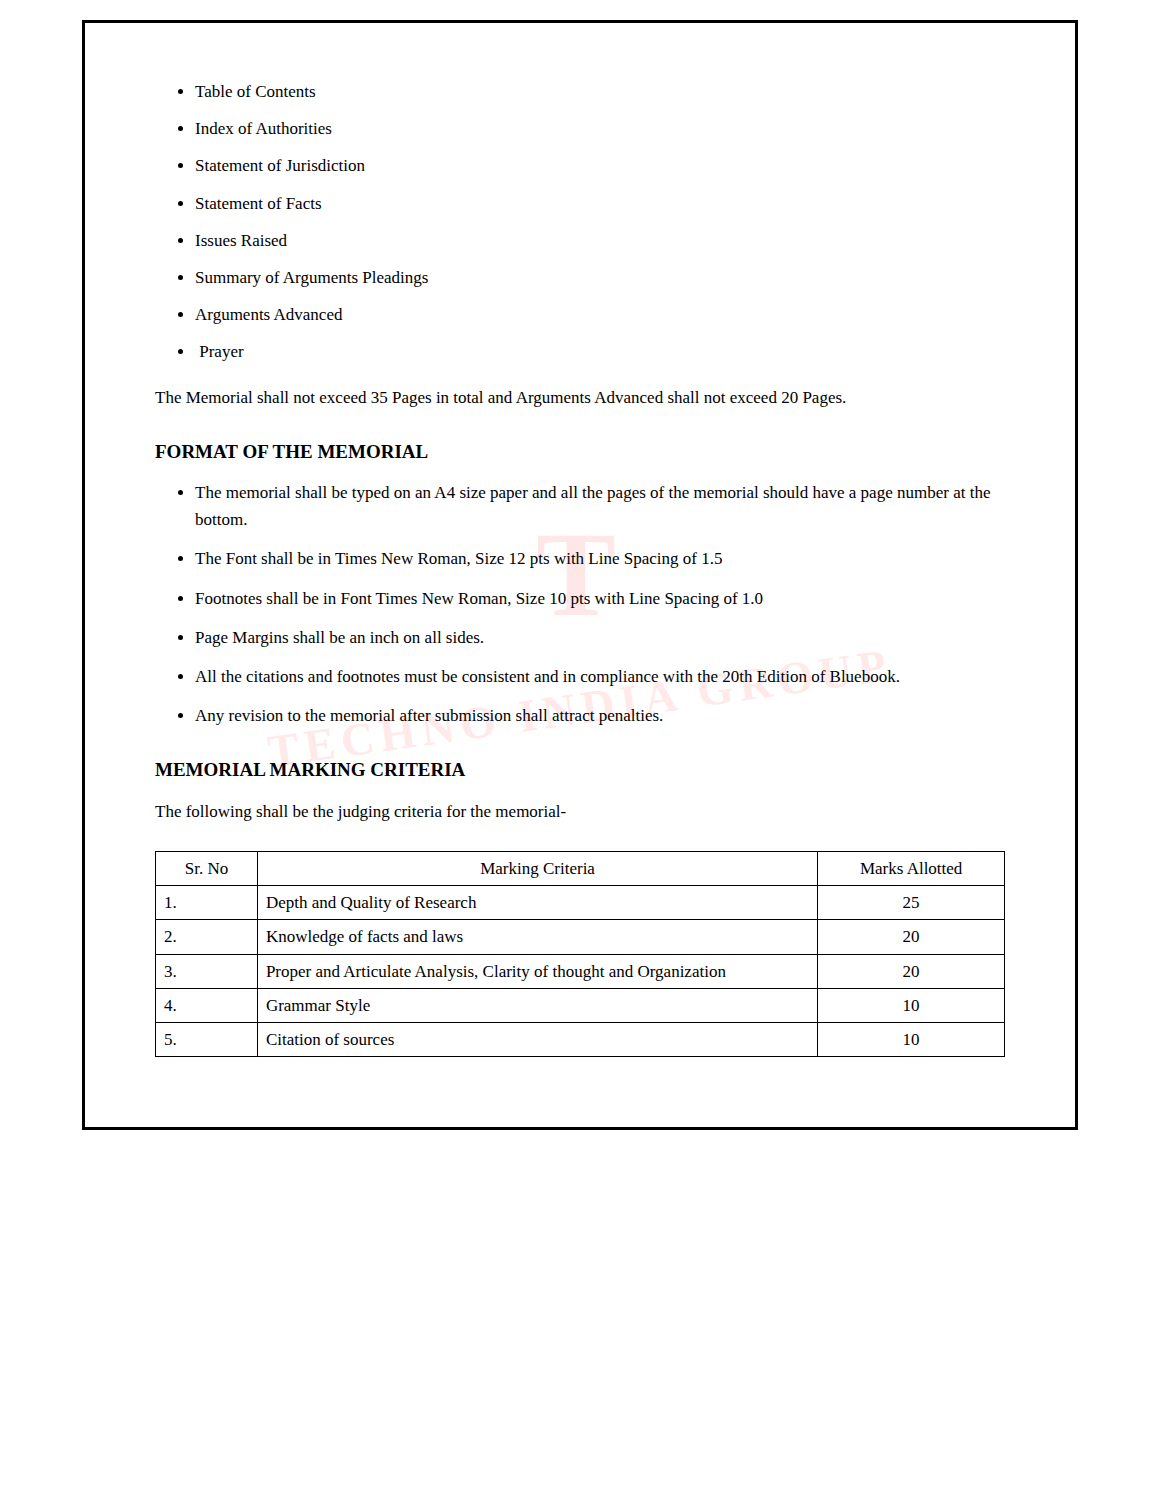T
TECHNO INDIA GROUP
Table of Contents
Index of Authorities
Statement of Jurisdiction
Statement of Facts
Issues Raised
Summary of Arguments Pleadings
Arguments Advanced
Prayer
The Memorial shall not exceed 35 Pages in total and Arguments Advanced shall not exceed 20 Pages.
FORMAT OF THE MEMORIAL
The memorial shall be typed on an A4 size paper and all the pages of the memorial should have a page number at the bottom.
The Font shall be in Times New Roman, Size 12 pts with Line Spacing of 1.5
Footnotes shall be in Font Times New Roman, Size 10 pts with Line Spacing of 1.0
Page Margins shall be an inch on all sides.
All the citations and footnotes must be consistent and in compliance with the 20th Edition of Bluebook.
Any revision to the memorial after submission shall attract penalties.
MEMORIAL MARKING CRITERIA
The following shall be the judging criteria for the memorial-
| Sr. No | Marking Criteria | Marks Allotted |
| --- | --- | --- |
| 1. | Depth and Quality of Research | 25 |
| 2. | Knowledge of facts and laws | 20 |
| 3. | Proper and Articulate Analysis, Clarity of thought and Organization | 20 |
| 4. | Grammar Style | 10 |
| 5. | Citation of sources | 10 |